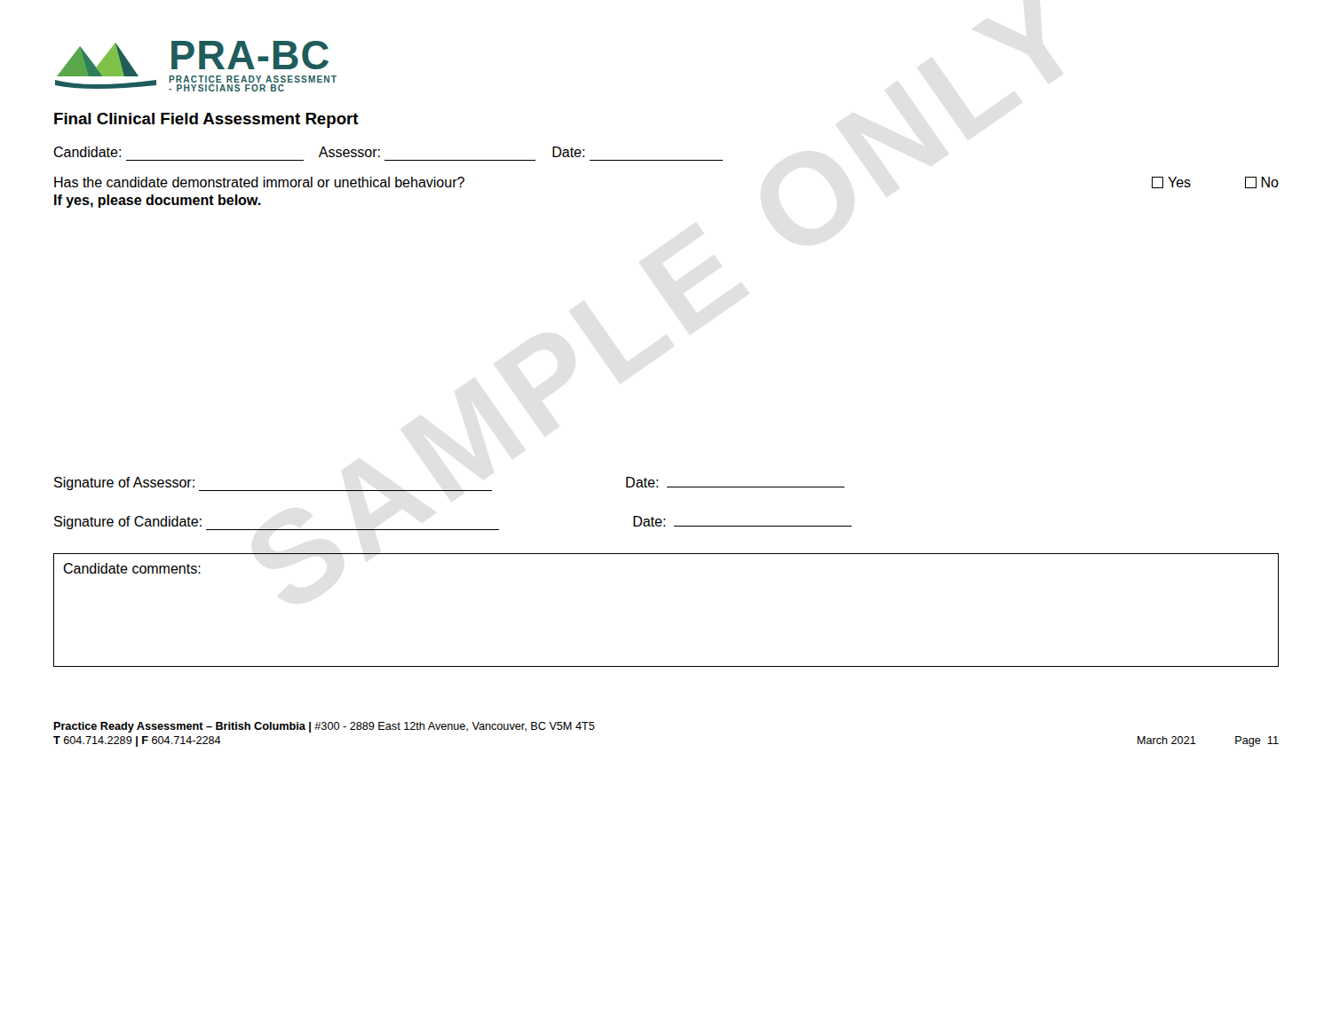SAMPLE ONLY
PRA-BC
Practice Ready Assessment
- Physicians for BC
Final Clinical Field Assessment Report
Candidate: Assessor: Date:
Has the candidate demonstrated immoral or unethical behaviour?
Yes No
If yes, please document below.
Signature of Assessor: Date:
Signature of Candidate: Date:
Candidate comments:
Practice Ready Assessment – British Columbia | #300 - 2889 East 12th Avenue, Vancouver, BC V5M 4T5
T 604.714.2289 | F 604.714-2284
March 2021 Page 11